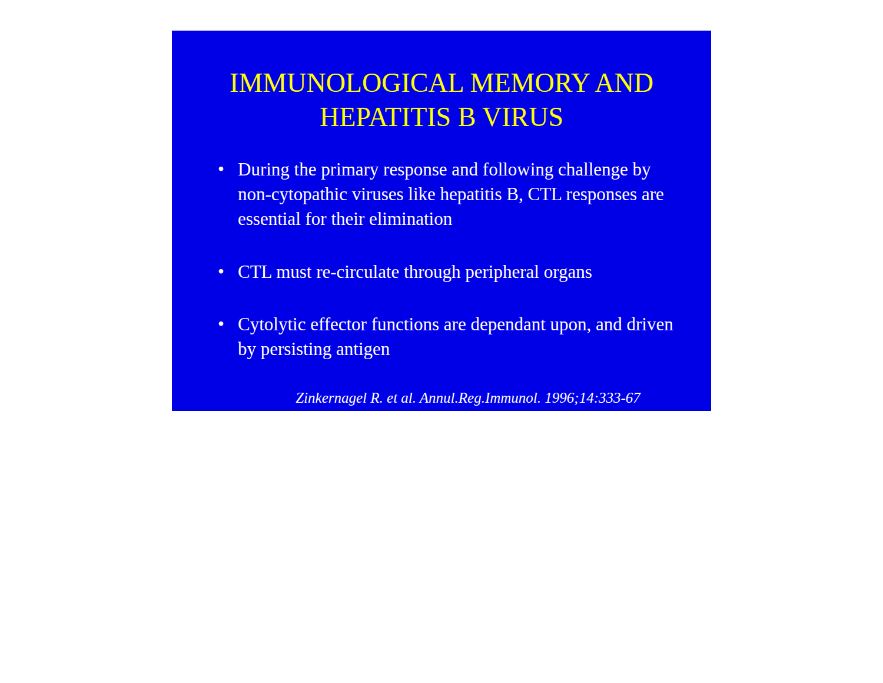IMMUNOLOGICAL MEMORY AND HEPATITIS B VIRUS
During the primary response and following challenge by non-cytopathic viruses like hepatitis B, CTL responses are essential for their elimination
CTL must re-circulate through peripheral organs
Cytolytic effector functions are dependant upon, and driven by persisting antigen
Zinkernagel R. et al. Annul.Reg.Immunol. 1996;14:333-67